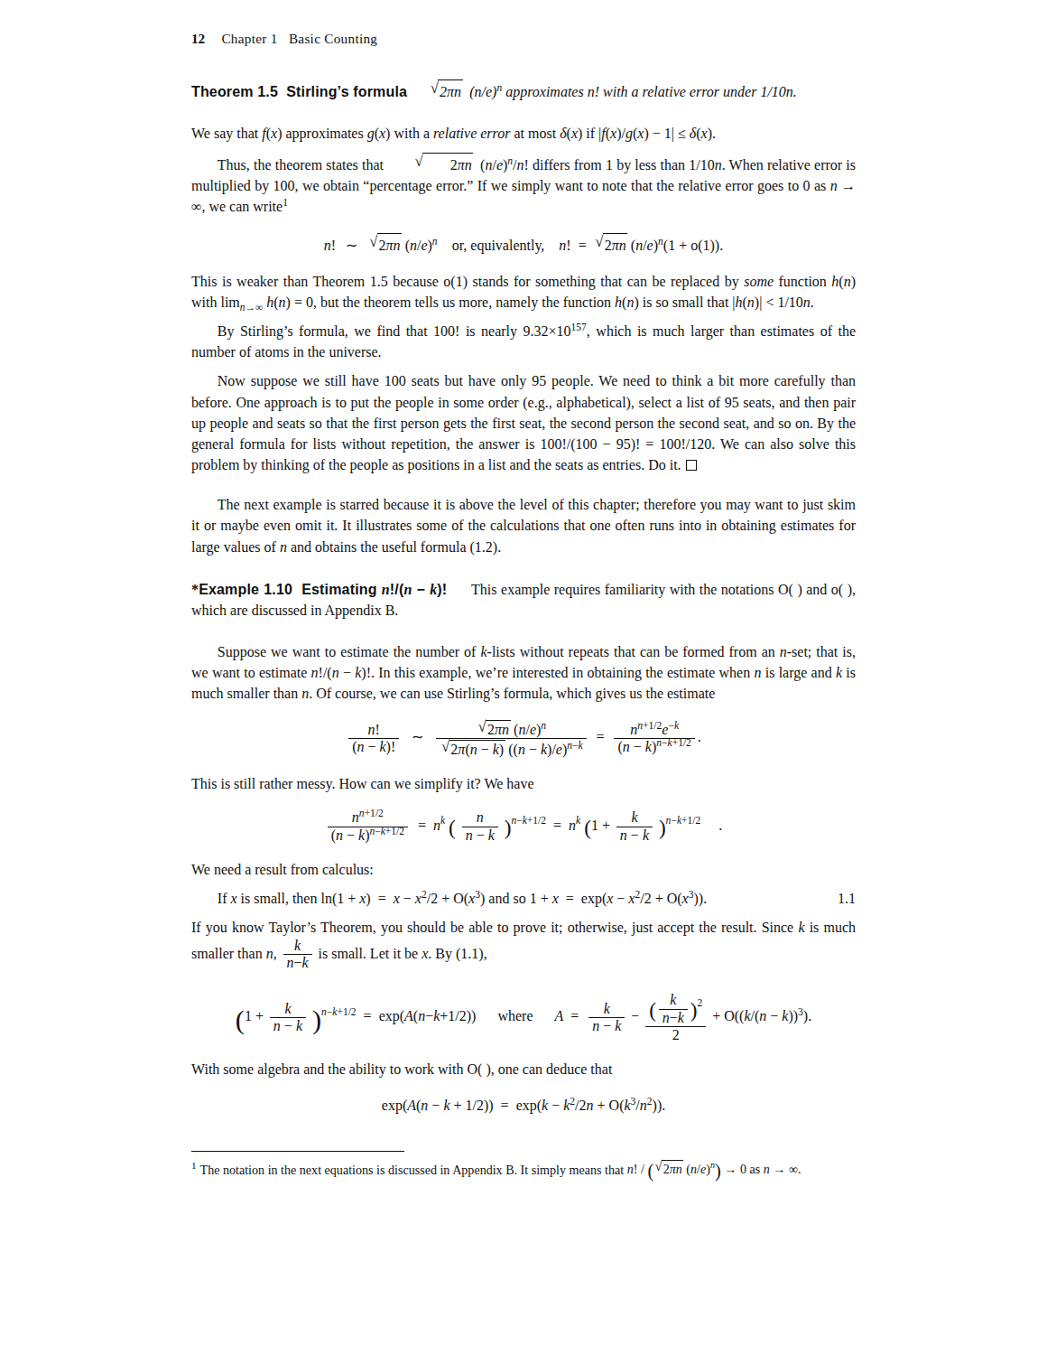12 Chapter 1 Basic Counting
Theorem 1.5 Stirling’s formula 2πn (n/e)n approximates n! with a relative error under 1/10n.
We say that f(x) approximates g(x) with a relative error at most δ(x) if |f(x)/g(x) − 1| ≤ δ(x).
Thus, the theorem states that 2πn (n/e)n/n! differs from 1 by less than 1/10n. When relative error is multiplied by 100, we obtain “percentage error.” If we simply want to note that the relative error goes to 0 as n → ∞, we can write1
n! ∼ 2πn(n/e)n or, equivalently, n! = 2πn(n/e)n(1 + o(1)).
This is weaker than Theorem 1.5 because o(1) stands for something that can be replaced by some function h(n) with limn→∞ h(n) = 0, but the theorem tells us more, namely the function h(n) is so small that |h(n)| < 1/10n.
By Stirling’s formula, we find that 100! is nearly 9.32×10157, which is much larger than estimates of the number of atoms in the universe.
Now suppose we still have 100 seats but have only 95 people. We need to think a bit more carefully than before. One approach is to put the people in some order (e.g., alphabetical), select a list of 95 seats, and then pair up people and seats so that the first person gets the first seat, the second person the second seat, and so on. By the general formula for lists without repetition, the answer is 100!/(100 − 95)! = 100!/120. We can also solve this problem by thinking of the people as positions in a list and the seats as entries. Do it.
The next example is starred because it is above the level of this chapter; therefore you may want to just skim it or maybe even omit it. It illustrates some of the calculations that one often runs into in obtaining estimates for large values of n and obtains the useful formula (1.2).
*Example 1.10 Estimating n!/(n − k)! This example requires familiarity with the notations O( ) and o( ), which are discussed in Appendix B.
Suppose we want to estimate the number of k-lists without repeats that can be formed from an n-set; that is, we want to estimate n!/(n − k)!. In this example, we’re interested in obtaining the estimate when n is large and k is much smaller than n. Of course, we can use Stirling’s formula, which gives us the estimate
n! (n − k)! ∼ 2πn(n/e)n 2π(n − k)((n − k)/e)n−k = nn+1/2e−k (n − k)n−k+1/2 .
This is still rather messy. How can we simplify it? We have
nn+1/2 (n − k)n−k+1/2 = nk ( n n − k )n−k+1/2 = nk (1 + k n − k )n−k+1/2 .
We need a result from calculus:
If x is small, then ln(1 + x) = x − x2/2 + O(x3) and so 1 + x = exp(x − x2/2 + O(x3)). 1.1
If you know Taylor’s Theorem, you should be able to prove it; otherwise, just accept the result. Since k is much smaller than n, kn−k is small. Let it be x. By (1.1),
(1 + k n − k )n−k+1/2 = exp(A(n−k+1/2)) where A = k n − k − (kn−k)2 2 + O((k/(n − k))3).
With some algebra and the ability to work with O( ), one can deduce that
exp(A(n − k + 1/2)) = exp(k − k2/2n + O(k3/n2)).
1 The notation in the next equations is discussed in Appendix B. It simply means that n! / (2πn(n/e)n) → 0 as n → ∞.